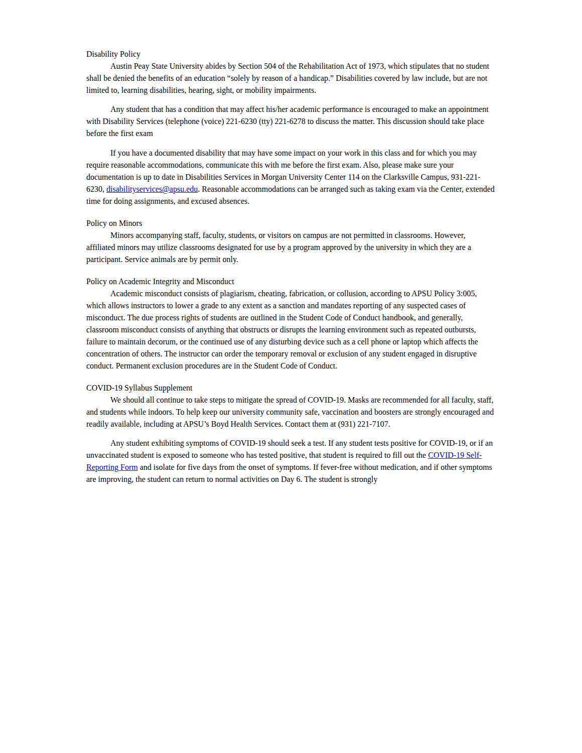Disability Policy
Austin Peay State University abides by Section 504 of the Rehabilitation Act of 1973, which stipulates that no student shall be denied the benefits of an education “solely by reason of a handicap.” Disabilities covered by law include, but are not limited to, learning disabilities, hearing, sight, or mobility impairments.
Any student that has a condition that may affect his/her academic performance is encouraged to make an appointment with Disability Services (telephone (voice) 221-6230 (tty) 221-6278 to discuss the matter. This discussion should take place before the first exam
If you have a documented disability that may have some impact on your work in this class and for which you may require reasonable accommodations, communicate this with me before the first exam. Also, please make sure your documentation is up to date in Disabilities Services in Morgan University Center 114 on the Clarksville Campus, 931-221-6230, disabilityservices@apsu.edu. Reasonable accommodations can be arranged such as taking exam via the Center, extended time for doing assignments, and excused absences.
Policy on Minors
Minors accompanying staff, faculty, students, or visitors on campus are not permitted in classrooms. However, affiliated minors may utilize classrooms designated for use by a program approved by the university in which they are a participant. Service animals are by permit only.
Policy on Academic Integrity and Misconduct
Academic misconduct consists of plagiarism, cheating, fabrication, or collusion, according to APSU Policy 3:005, which allows instructors to lower a grade to any extent as a sanction and mandates reporting of any suspected cases of misconduct. The due process rights of students are outlined in the Student Code of Conduct handbook, and generally, classroom misconduct consists of anything that obstructs or disrupts the learning environment such as repeated outbursts, failure to maintain decorum, or the continued use of any disturbing device such as a cell phone or laptop which affects the concentration of others. The instructor can order the temporary removal or exclusion of any student engaged in disruptive conduct. Permanent exclusion procedures are in the Student Code of Conduct.
COVID-19 Syllabus Supplement
We should all continue to take steps to mitigate the spread of COVID-19. Masks are recommended for all faculty, staff, and students while indoors. To help keep our university community safe, vaccination and boosters are strongly encouraged and readily available, including at APSU’s Boyd Health Services. Contact them at (931) 221-7107.
Any student exhibiting symptoms of COVID-19 should seek a test. If any student tests positive for COVID-19, or if an unvaccinated student is exposed to someone who has tested positive, that student is required to fill out the COVID-19 Self-Reporting Form and isolate for five days from the onset of symptoms. If fever-free without medication, and if other symptoms are improving, the student can return to normal activities on Day 6. The student is strongly